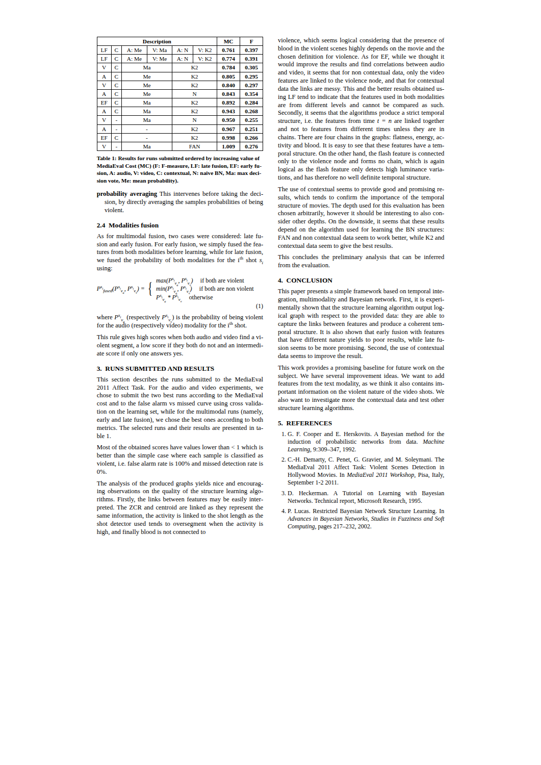| Description | MC | F |
| --- | --- | --- |
| LF | C | A: Me | V: Ma | A: N | V: K2 | 0.761 | 0.397 |
| LF | C | A: Me | V: Me | A: N | V: K2 | 0.774 | 0.391 |
| V | C | Ma | K2 | 0.784 | 0.305 |
| A | C | Me | K2 | 0.805 | 0.295 |
| V | C | Me | K2 | 0.840 | 0.297 |
| A | C | Me | N | 0.843 | 0.354 |
| EF | C | Ma | K2 | 0.892 | 0.284 |
| A | C | Ma | K2 | 0.943 | 0.268 |
| V | - | Ma | N | 0.950 | 0.255 |
| A | - | - | K2 | 0.967 | 0.251 |
| EF | C | - | K2 | 0.998 | 0.266 |
| V | - | Ma | FAN | 1.009 | 0.276 |
Table 1: Results for runs submitted ordered by increasing value of MediaEval Cost (MC) (F: F-measure, LF: late fusion, EF: early fusion, A: audio, V: video, C: contextual, N: naive BN, Ma: max decision vote, Me: mean probability).
probability averaging This intervenes before taking the decision, by directly averaging the samples probabilities of being violent.
2.4 Modalities fusion
As for multimodal fusion, two cases were considered: late fusion and early fusion. For early fusion, we simply fused the features from both modalities before learning, while for late fusion, we fused the probability of both modalities for the ith shot si using:
Psifused(Psiva, Psivv) = {
max(Psiva, Psivv) if both are violent
min(Psiva, Psivv) if both are non violent
Psiva * Psivv otherwise
(1)
where Psiva (respectively Psivv) is the probability of being violent for the audio (respectively video) modality for the ith shot.
This rule gives high scores when both audio and video find a violent segment, a low score if they both do not and an intermediate score if only one answers yes.
3. RUNS SUBMITTED AND RESULTS
This section describes the runs submitted to the MediaEval 2011 Affect Task. For the audio and video experiments, we chose to submit the two best runs according to the MediaEval cost and to the false alarm vs missed curve using cross validation on the learning set, while for the multimodal runs (namely, early and late fusion), we chose the best ones according to both metrics. The selected runs and their results are presented in table 1.
Most of the obtained scores have values lower than < 1 which is better than the simple case where each sample is classified as violent, i.e. false alarm rate is 100% and missed detection rate is 0%.
The analysis of the produced graphs yields nice and encouraging observations on the quality of the structure learning algorithms. Firstly, the links between features may be easily interpreted. The ZCR and centroid are linked as they represent the same information, the activity is linked to the shot length as the shot detector used tends to oversegment when the activity is high, and finally blood is not connected to
violence, which seems logical considering that the presence of blood in the violent scenes highly depends on the movie and the chosen definition for violence. As for EF, while we thought it would improve the results and find correlations between audio and video, it seems that for non contextual data, only the video features are linked to the violence node, and that for contextual data the links are messy. This and the better results obtained using LF tend to indicate that the features used in both modalities are from different levels and cannot be compared as such. Secondly, it seems that the algorithms produce a strict temporal structure, i.e. the features from time t = n are linked together and not to features from different times unless they are in chains. There are four chains in the graphs: flatness, energy, activity and blood. It is easy to see that these features have a temporal structure. On the other hand, the flash feature is connected only to the violence node and forms no chain, which is again logical as the flash feature only detects high luminance variations, and has therefore no well definite temporal structure.
The use of contextual seems to provide good and promising results, which tends to confirm the importance of the temporal structure of movies. The depth used for this evaluation has been chosen arbitrarily, however it should be interesting to also consider other depths. On the downside, it seems that these results depend on the algorithm used for learning the BN structures: FAN and non contextual data seem to work better, while K2 and contextual data seem to give the best results.
This concludes the preliminary analysis that can be inferred from the evaluation.
4. CONCLUSION
This paper presents a simple framework based on temporal integration, multimodality and Bayesian network. First, it is experimentally shown that the structure learning algorithm output logical graph with respect to the provided data: they are able to capture the links between features and produce a coherent temporal structure. It is also shown that early fusion with features that have different nature yields to poor results, while late fusion seems to be more promising. Second, the use of contextual data seems to improve the result.
This work provides a promising baseline for future work on the subject. We have several improvement ideas. We want to add features from the text modality, as we think it also contains important information on the violent nature of the video shots. We also want to investigate more the contextual data and test other structure learning algorithms.
5. REFERENCES
G. F. Cooper and E. Herskovits. A Bayesian method for the induction of probabilistic networks from data. Machine Learning, 9:309–347, 1992.
C.-H. Demarty, C. Penet, G. Gravier, and M. Soleymani. The MediaEval 2011 Affect Task: Violent Scenes Detection in Hollywood Movies. In MediaEval 2011 Workshop, Pisa, Italy, September 1-2 2011.
D. Heckerman. A Tutorial on Learning with Bayesian Networks. Technical report, Microsoft Research, 1995.
P. Lucas. Restricted Bayesian Network Structure Learning. In Advances in Bayesian Networks, Studies in Fuzziness and Soft Computing, pages 217–232, 2002.